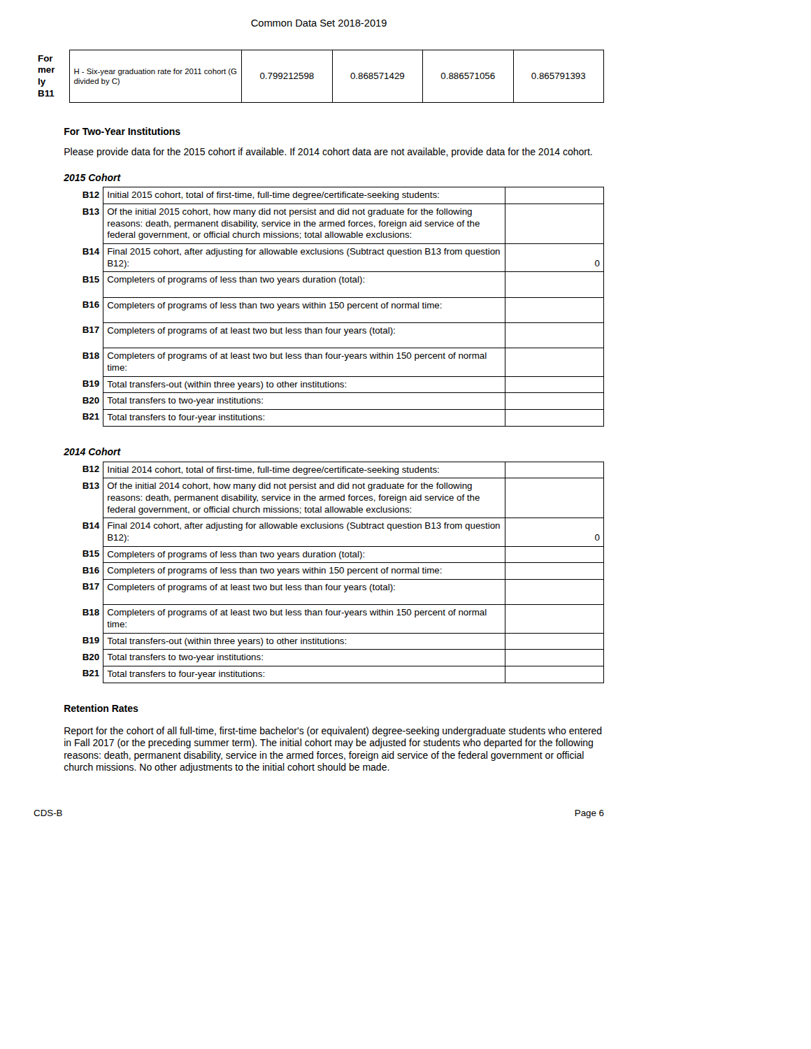Common Data Set 2018-2019
| For mer ly B11 | H - Six-year graduation rate for 2011 cohort (G divided by C) | 0.799212598 | 0.868571429 | 0.886571056 | 0.865791393 |
For Two-Year Institutions
Please provide data for the 2015 cohort if available. If 2014 cohort data are not available, provide data for the 2014 cohort.
2015 Cohort
| B12 | Initial 2015 cohort, total of first-time, full-time degree/certificate-seeking students: | |
| B13 | Of the initial 2015 cohort, how many did not persist and did not graduate for the following reasons: death, permanent disability, service in the armed forces, foreign aid service of the federal government, or official church missions; total allowable exclusions: | |
| B14 | Final 2015 cohort, after adjusting for allowable exclusions (Subtract question B13 from question B12): | 0 |
| B15 | Completers of programs of less than two years duration (total): | |
| B16 | Completers of programs of less than two years within 150 percent of normal time: | |
| B17 | Completers of programs of at least two but less than four years (total): | |
| B18 | Completers of programs of at least two but less than four-years within 150 percent of normal time: | |
| B19 | Total transfers-out (within three years) to other institutions: | |
| B20 | Total transfers to two-year institutions: | |
| B21 | Total transfers to four-year institutions: | |
2014 Cohort
| B12 | Initial 2014 cohort, total of first-time, full-time degree/certificate-seeking students: | |
| B13 | Of the initial 2014 cohort, how many did not persist and did not graduate for the following reasons: death, permanent disability, service in the armed forces, foreign aid service of the federal government, or official church missions; total allowable exclusions: | |
| B14 | Final 2014 cohort, after adjusting for allowable exclusions (Subtract question B13 from question B12): | 0 |
| B15 | Completers of programs of less than two years duration (total): | |
| B16 | Completers of programs of less than two years within 150 percent of normal time: | |
| B17 | Completers of programs of at least two but less than four years (total): | |
| B18 | Completers of programs of at least two but less than four-years within 150 percent of normal time: | |
| B19 | Total transfers-out (within three years) to other institutions: | |
| B20 | Total transfers to two-year institutions: | |
| B21 | Total transfers to four-year institutions: | |
Retention Rates
Report for the cohort of all full-time, first-time bachelor's (or equivalent) degree-seeking undergraduate students who entered in Fall 2017 (or the preceding summer term). The initial cohort may be adjusted for students who departed for the following reasons: death, permanent disability, service in the armed forces, foreign aid service of the federal government or official church missions. No other adjustments to the initial cohort should be made.
CDS-B Page 6